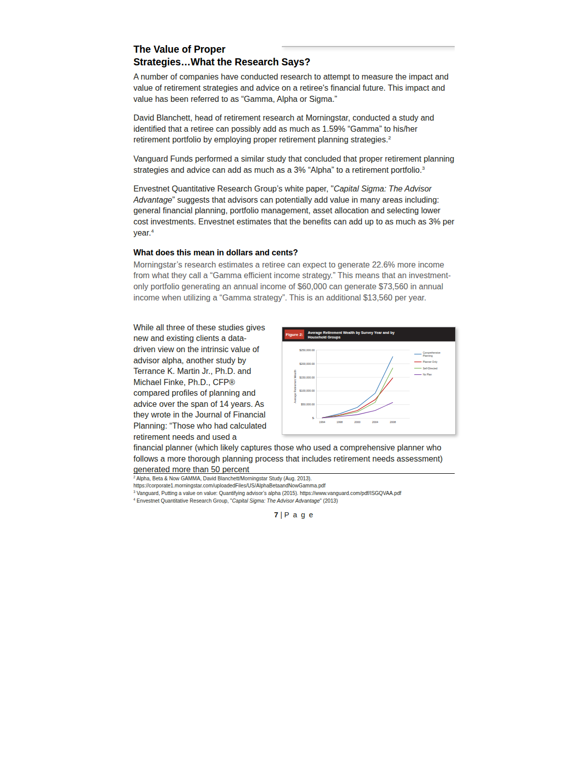The Value of Proper Strategies…What the Research Says?
A number of companies have conducted research to attempt to measure the impact and value of retirement strategies and advice on a retiree's financial future. This impact and value has been referred to as “Gamma, Alpha or Sigma.”
David Blanchett, head of retirement research at Morningstar, conducted a study and identified that a retiree can possibly add as much as 1.59% “Gamma” to his/her retirement portfolio by employing proper retirement planning strategies.2
Vanguard Funds performed a similar study that concluded that proper retirement planning strategies and advice can add as much as a 3% “Alpha” to a retirement portfolio.3
Envestnet Quantitative Research Group’s white paper, "Capital Sigma: The Advisor Advantage” suggests that advisors can potentially add value in many areas including: general financial planning, portfolio management, asset allocation and selecting lower cost investments. Envestnet estimates that the benefits can add up to as much as 3% per year.4
What does this mean in dollars and cents?
Morningstar’s research estimates a retiree can expect to generate 22.6% more income from what they call a “Gamma efficient income strategy.” This means that an investment-only portfolio generating an annual income of $60,000 can generate $73,560 in annual income when utilizing a “Gamma strategy”. This is an additional $13,560 per year.
While all three of these studies gives new and existing clients a data-driven view on the intrinsic value of advisor alpha, another study by Terrance K. Martin Jr., Ph.D. and Michael Finke, Ph.D., CFP® compared profiles of planning and advice over the span of 14 years. As they wrote in the Journal of Financial Planning: “Those who had calculated retirement needs and used a financial planner (which likely captures those who used a comprehensive planner who follows a more thorough planning process that includes retirement needs assessment) generated more than 50 percent
2 Alpha, Beta & Now GAMMA, David Blanchett/Morningstar Study (Aug. 2013). https://corporate1.morningstar.com/uploadedFiles/US/AlphaBetaandNowGamma.pdf
3 Vanguard, Putting a value on value: Quantifying advisor’s alpha (2015). https://www.vanguard.com/pdf/ISGQVAA.pdf
4 Envestnet Quantitative Research Group, "Capital Sigma: The Advisor Advantage" (2013)
7 | P a g e